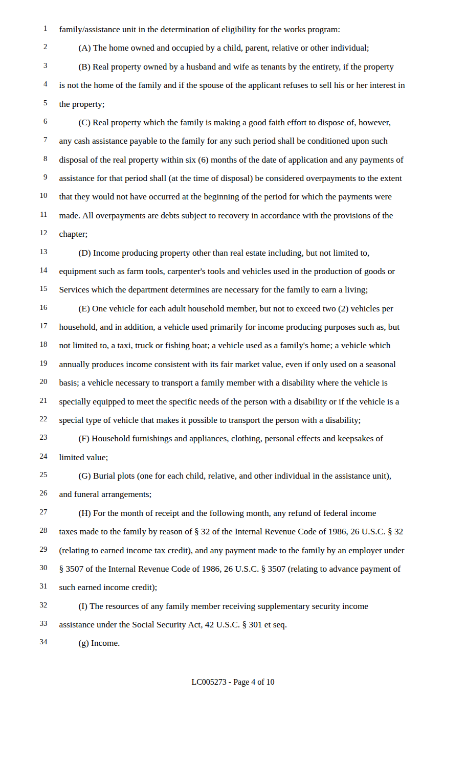family/assistance unit in the determination of eligibility for the works program:
(A) The home owned and occupied by a child, parent, relative or other individual;
(B) Real property owned by a husband and wife as tenants by the entirety, if the property
is not the home of the family and if the spouse of the applicant refuses to sell his or her interest in
the property;
(C) Real property which the family is making a good faith effort to dispose of, however,
any cash assistance payable to the family for any such period shall be conditioned upon such
disposal of the real property within six (6) months of the date of application and any payments of
assistance for that period shall (at the time of disposal) be considered overpayments to the extent
that they would not have occurred at the beginning of the period for which the payments were
made. All overpayments are debts subject to recovery in accordance with the provisions of the
chapter;
(D) Income producing property other than real estate including, but not limited to,
equipment such as farm tools, carpenter's tools and vehicles used in the production of goods or
Services which the department determines are necessary for the family to earn a living;
(E) One vehicle for each adult household member, but not to exceed two (2) vehicles per
household, and in addition, a vehicle used primarily for income producing purposes such as, but
not limited to, a taxi, truck or fishing boat; a vehicle used as a family's home; a vehicle which
annually produces income consistent with its fair market value, even if only used on a seasonal
basis; a vehicle necessary to transport a family member with a disability where the vehicle is
specially equipped to meet the specific needs of the person with a disability or if the vehicle is a
special type of vehicle that makes it possible to transport the person with a disability;
(F) Household furnishings and appliances, clothing, personal effects and keepsakes of
limited value;
(G) Burial plots (one for each child, relative, and other individual in the assistance unit),
and funeral arrangements;
(H) For the month of receipt and the following month, any refund of federal income
taxes made to the family by reason of § 32 of the Internal Revenue Code of 1986, 26 U.S.C. § 32
(relating to earned income tax credit), and any payment made to the family by an employer under
§ 3507 of the Internal Revenue Code of 1986, 26 U.S.C. § 3507 (relating to advance payment of
such earned income credit);
(I) The resources of any family member receiving supplementary security income
assistance under the Social Security Act, 42 U.S.C. § 301 et seq.
(g) Income.
LC005273 - Page 4 of 10